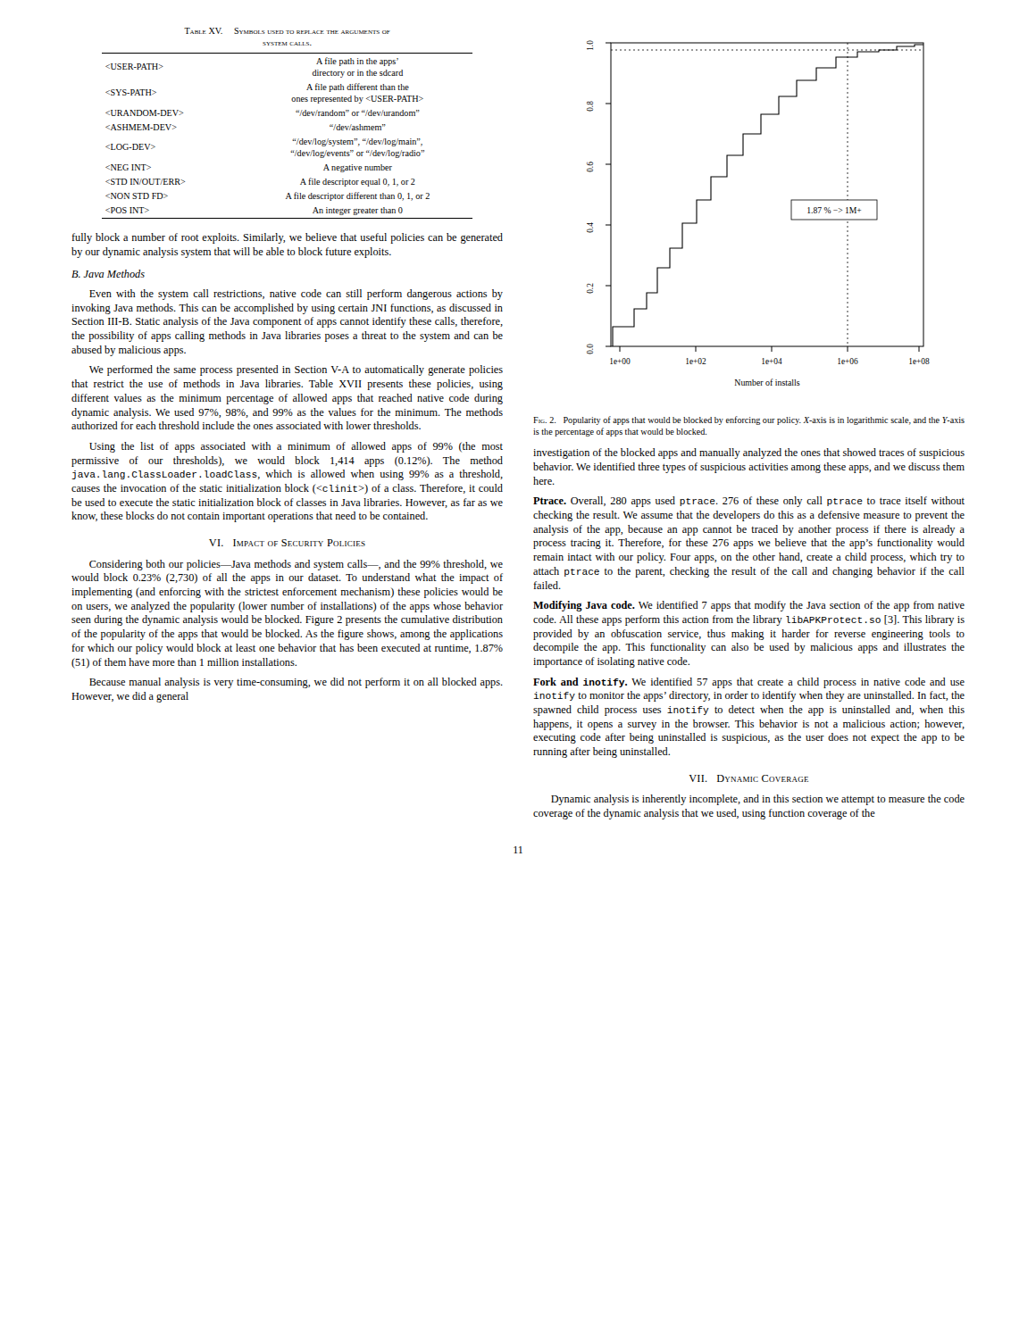Table XV. Symbols used to replace the arguments of
system calls.
| <USER-PATH> | A file path in the apps’ directory or in the sdcard |
| <SYS-PATH> | A file path different than the ones represented by <USER-PATH> |
| <URANDOM-DEV> | “/dev/random” or “/dev/urandom” |
| <ASHMEM-DEV> | “/dev/ashmem” |
| <LOG-DEV> | “/dev/log/system”, “/dev/log/main”, “/dev/log/events” or “/dev/log/radio” |
| <NEG INT> | A negative number |
| <STD IN/OUT/ERR> | A file descriptor equal 0, 1, or 2 |
| <NON STD FD> | A file descriptor different than 0, 1, or 2 |
| <POS INT> | An integer greater than 0 |
fully block a number of root exploits. Similarly, we believe that useful policies can be generated by our dynamic analysis system that will be able to block future exploits.
B. Java Methods
Even with the system call restrictions, native code can still perform dangerous actions by invoking Java methods. This can be accomplished by using certain JNI functions, as discussed in Section III-B. Static analysis of the Java component of apps cannot identify these calls, therefore, the possibility of apps calling methods in Java libraries poses a threat to the system and can be abused by malicious apps.
We performed the same process presented in Section V-A to automatically generate policies that restrict the use of methods in Java libraries. Table XVII presents these policies, using different values as the minimum percentage of allowed apps that reached native code during dynamic analysis. We used 97%, 98%, and 99% as the values for the minimum. The methods authorized for each threshold include the ones associated with lower thresholds.
Using the list of apps associated with a minimum of allowed apps of 99% (the most permissive of our thresholds), we would block 1,414 apps (0.12%). The method java.lang.ClassLoader.loadClass, which is allowed when using 99% as a threshold, causes the invocation of the static initialization block (<clinit>) of a class. Therefore, it could be used to execute the static initialization block of classes in Java libraries. However, as far as we know, these blocks do not contain important operations that need to be contained.
VI. Impact of Security Policies
Considering both our policies—Java methods and system calls—, and the 99% threshold, we would block 0.23% (2,730) of all the apps in our dataset. To understand what the impact of implementing (and enforcing with the strictest enforcement mechanism) these policies would be on users, we analyzed the popularity (lower number of installations) of the apps whose behavior seen during the dynamic analysis would be blocked. Figure 2 presents the cumulative distribution of the popularity of the apps that would be blocked. As the figure shows, among the applications for which our policy would block at least one behavior that has been executed at runtime, 1.87% (51) of them have more than 1 million installations.
Because manual analysis is very time-consuming, we did not perform it on all blocked apps. However, we did a general
0.0 0.2 0.4 0.6 0.8 1.0 1e+00 1e+02 1e+04 1e+06 1e+08 1.87 % −> 1M+ Number of installs
Fig. 2. Popularity of apps that would be blocked by enforcing our policy. X-axis is in logarithmic scale, and the Y-axis is the percentage of apps that would be blocked.
investigation of the blocked apps and manually analyzed the ones that showed traces of suspicious behavior. We identified three types of suspicious activities among these apps, and we discuss them here.
Ptrace. Overall, 280 apps used ptrace. 276 of these only call ptrace to trace itself without checking the result. We assume that the developers do this as a defensive measure to prevent the analysis of the app, because an app cannot be traced by another process if there is already a process tracing it. Therefore, for these 276 apps we believe that the app’s functionality would remain intact with our policy. Four apps, on the other hand, create a child process, which try to attach ptrace to the parent, checking the result of the call and changing behavior if the call failed.
Modifying Java code. We identified 7 apps that modify the Java section of the app from native code. All these apps perform this action from the library libAPKProtect.so [3]. This library is provided by an obfuscation service, thus making it harder for reverse engineering tools to decompile the app. This functionality can also be used by malicious apps and illustrates the importance of isolating native code.
Fork and inotify. We identified 57 apps that create a child process in native code and use inotify to monitor the apps’ directory, in order to identify when they are uninstalled. In fact, the spawned child process uses inotify to detect when the app is uninstalled and, when this happens, it opens a survey in the browser. This behavior is not a malicious action; however, executing code after being uninstalled is suspicious, as the user does not expect the app to be running after being uninstalled.
VII. Dynamic Coverage
Dynamic analysis is inherently incomplete, and in this section we attempt to measure the code coverage of the dynamic analysis that we used, using function coverage of the
11